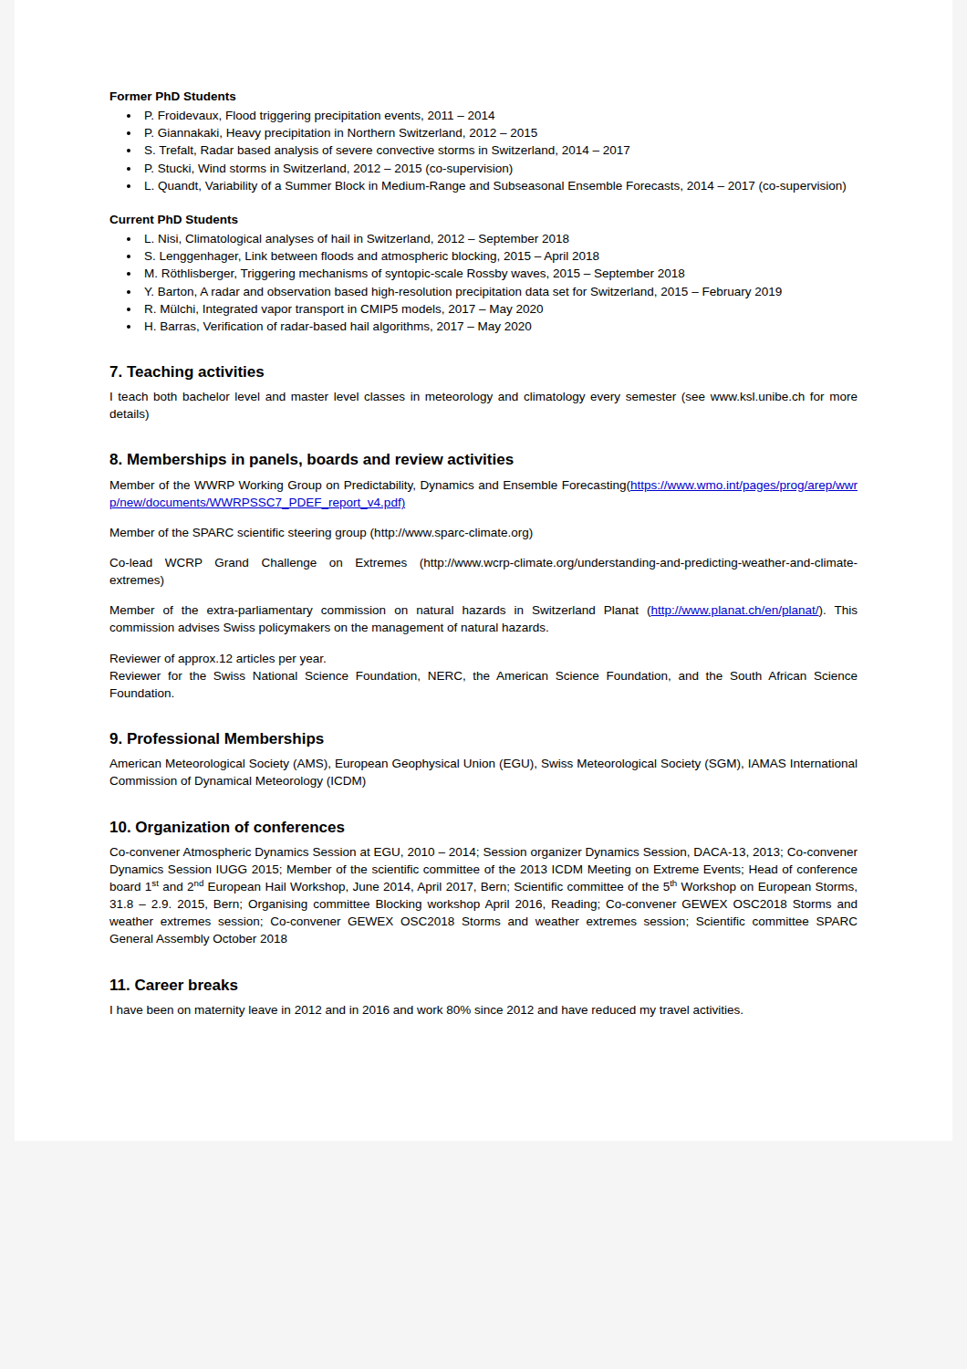Former PhD Students
P. Froidevaux, Flood triggering precipitation events, 2011 – 2014
P. Giannakaki, Heavy precipitation in Northern Switzerland, 2012 – 2015
S. Trefalt, Radar based analysis of severe convective storms in Switzerland, 2014 – 2017
P. Stucki, Wind storms in Switzerland, 2012 – 2015 (co-supervision)
L. Quandt, Variability of a Summer Block in Medium-Range and Subseasonal Ensemble Forecasts, 2014 – 2017 (co-supervision)
Current PhD Students
L. Nisi, Climatological analyses of hail in Switzerland, 2012 – September 2018
S. Lenggenhager, Link between floods and atmospheric blocking, 2015 – April 2018
M. Röthlisberger, Triggering mechanisms of syntopic-scale Rossby waves, 2015 – September 2018
Y. Barton, A radar and observation based high-resolution precipitation data set for Switzerland, 2015 – February 2019
R. Mülchi, Integrated vapor transport in CMIP5 models, 2017 – May 2020
H. Barras, Verification of radar-based hail algorithms, 2017 – May 2020
7. Teaching activities
I teach both bachelor level and master level classes in meteorology and climatology every semester (see www.ksl.unibe.ch for more details)
8. Memberships in panels, boards and review activities
Member of the WWRP Working Group on Predictability, Dynamics and Ensemble Forecasting(https://www.wmo.int/pages/prog/arep/wwrp/new/documents/WWRPSSC7_PDEF_report_v4.pdf)
Member of the SPARC scientific steering group (http://www.sparc-climate.org)
Co-lead WCRP Grand Challenge on Extremes (http://www.wcrp-climate.org/understanding-and-predicting-weather-and-climate-extremes)
Member of the extra-parliamentary commission on natural hazards in Switzerland Planat (http://www.planat.ch/en/planat/). This commission advises Swiss policymakers on the management of natural hazards.
Reviewer of approx.12 articles per year.
Reviewer for the Swiss National Science Foundation, NERC, the American Science Foundation, and the South African Science Foundation.
9. Professional Memberships
American Meteorological Society (AMS), European Geophysical Union (EGU), Swiss Meteorological Society (SGM), IAMAS International Commission of Dynamical Meteorology (ICDM)
10. Organization of conferences
Co-convener Atmospheric Dynamics Session at EGU, 2010 – 2014; Session organizer Dynamics Session, DACA-13, 2013; Co-convener Dynamics Session IUGG 2015; Member of the scientific committee of the 2013 ICDM Meeting on Extreme Events; Head of conference board 1st and 2nd European Hail Workshop, June 2014, April 2017, Bern; Scientific committee of the 5th Workshop on European Storms, 31.8 – 2.9. 2015, Bern; Organising committee Blocking workshop April 2016, Reading; Co-convener GEWEX OSC2018 Storms and weather extremes session; Co-convener GEWEX OSC2018 Storms and weather extremes session; Scientific committee SPARC General Assembly October 2018
11. Career breaks
I have been on maternity leave in 2012 and in 2016 and work 80% since 2012 and have reduced my travel activities.